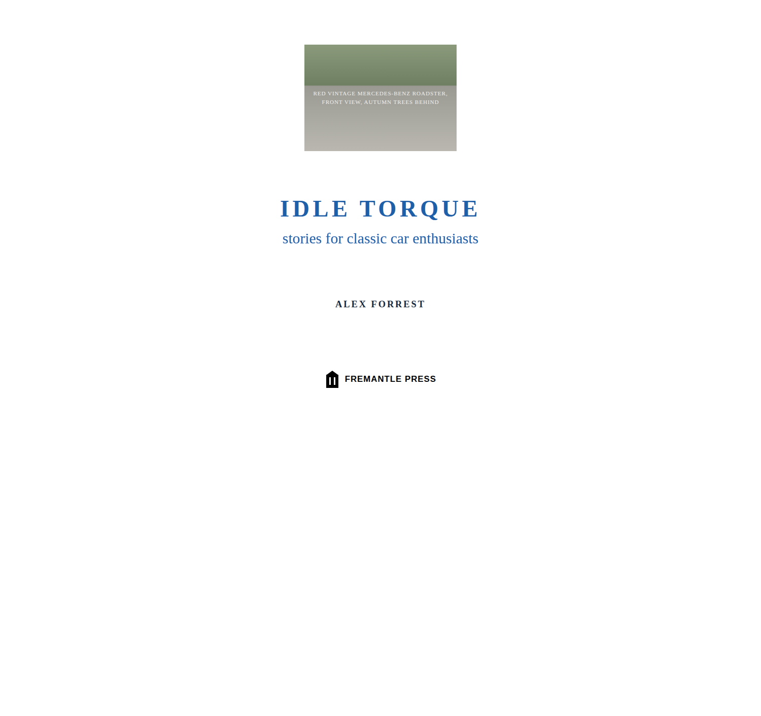Red vintage Mercedes-Benz roadster, front view, autumn trees behind
Idle Torque
stories for classic car enthusiasts
Alex Forrest
Fremantle Press